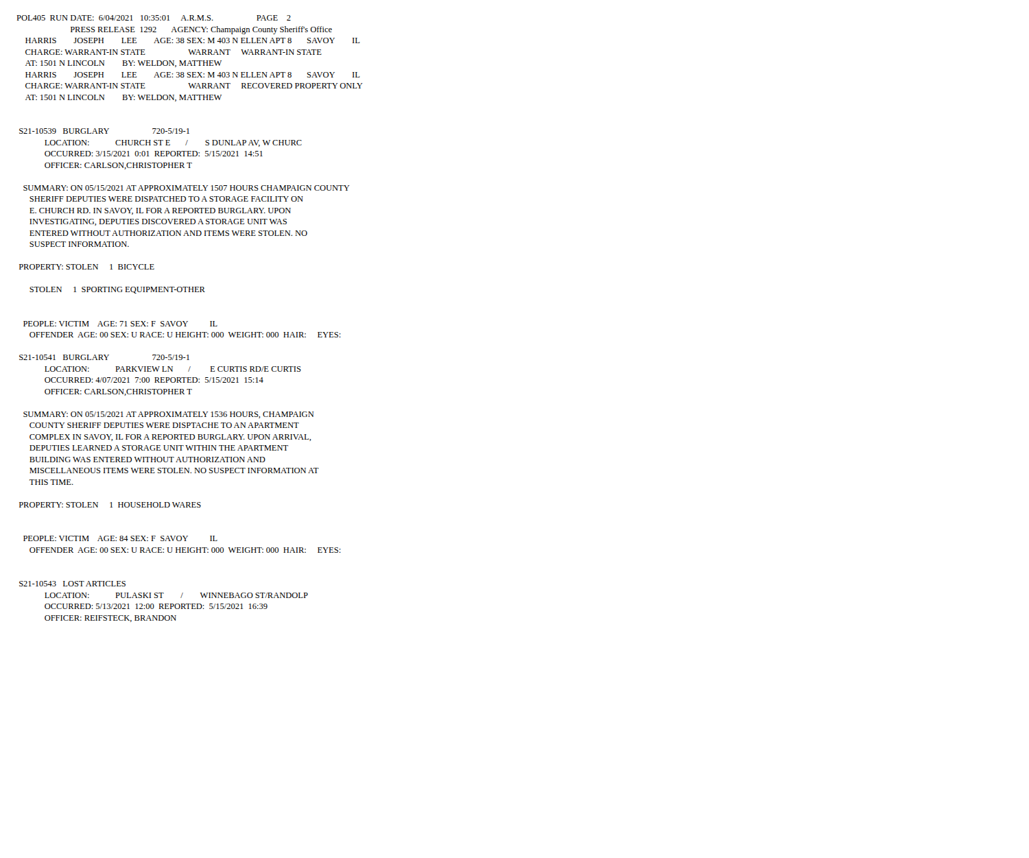POL405  RUN DATE:  6/04/2021   10:35:01     A.R.M.S.                    PAGE    2
                         PRESS RELEASE  1292       AGENCY: Champaign County Sheriff's Office
    HARRIS        JOSEPH        LEE        AGE: 38 SEX: M 403 N ELLEN APT 8       SAVOY        IL
    CHARGE: WARRANT-IN STATE                    WARRANT     WARRANT-IN STATE
    AT: 1501 N LINCOLN        BY: WELDON, MATTHEW
    HARRIS        JOSEPH        LEE        AGE: 38 SEX: M 403 N ELLEN APT 8       SAVOY        IL
    CHARGE: WARRANT-IN STATE                    WARRANT     RECOVERED PROPERTY ONLY
    AT: 1501 N LINCOLN        BY: WELDON, MATTHEW
 S21-10539   BURGLARY                    720-5/19-1
             LOCATION:            CHURCH ST E       /        S DUNLAP AV, W CHURC
             OCCURRED: 3/15/2021  0:01  REPORTED:  5/15/2021  14:51
             OFFICER: CARLSON,CHRISTOPHER T
   SUMMARY: ON 05/15/2021 AT APPROXIMATELY 1507 HOURS CHAMPAIGN COUNTY
      SHERIFF DEPUTIES WERE DISPATCHED TO A STORAGE FACILITY ON
      E. CHURCH RD. IN SAVOY, IL FOR A REPORTED BURGLARY. UPON
      INVESTIGATING, DEPUTIES DISCOVERED A STORAGE UNIT WAS
      ENTERED WITHOUT AUTHORIZATION AND ITEMS WERE STOLEN. NO
      SUSPECT INFORMATION.
 PROPERTY: STOLEN     1  BICYCLE
      STOLEN     1  SPORTING EQUIPMENT-OTHER
   PEOPLE: VICTIM    AGE: 71 SEX: F  SAVOY          IL
      OFFENDER  AGE: 00 SEX: U RACE: U HEIGHT: 000  WEIGHT: 000  HAIR:     EYES:
 S21-10541   BURGLARY                    720-5/19-1
             LOCATION:            PARKVIEW LN       /         E CURTIS RD/E CURTIS
             OCCURRED: 4/07/2021  7:00  REPORTED:  5/15/2021  15:14
             OFFICER: CARLSON,CHRISTOPHER T
   SUMMARY: ON 05/15/2021 AT APPROXIMATELY 1536 HOURS, CHAMPAIGN
      COUNTY SHERIFF DEPUTIES WERE DISPTACHE TO AN APARTMENT
      COMPLEX IN SAVOY, IL FOR A REPORTED BURGLARY. UPON ARRIVAL,
      DEPUTIES LEARNED A STORAGE UNIT WITHIN THE APARTMENT
      BUILDING WAS ENTERED WITHOUT AUTHORIZATION AND
      MISCELLANEOUS ITEMS WERE STOLEN. NO SUSPECT INFORMATION AT
      THIS TIME.
 PROPERTY: STOLEN     1  HOUSEHOLD WARES
   PEOPLE: VICTIM    AGE: 84 SEX: F  SAVOY          IL
      OFFENDER  AGE: 00 SEX: U RACE: U HEIGHT: 000  WEIGHT: 000  HAIR:     EYES:
 S21-10543   LOST ARTICLES
             LOCATION:            PULASKI ST        /        WINNEBAGO ST/RANDOLP
             OCCURRED: 5/13/2021  12:00  REPORTED:  5/15/2021  16:39
             OFFICER: REIFSTECK, BRANDON